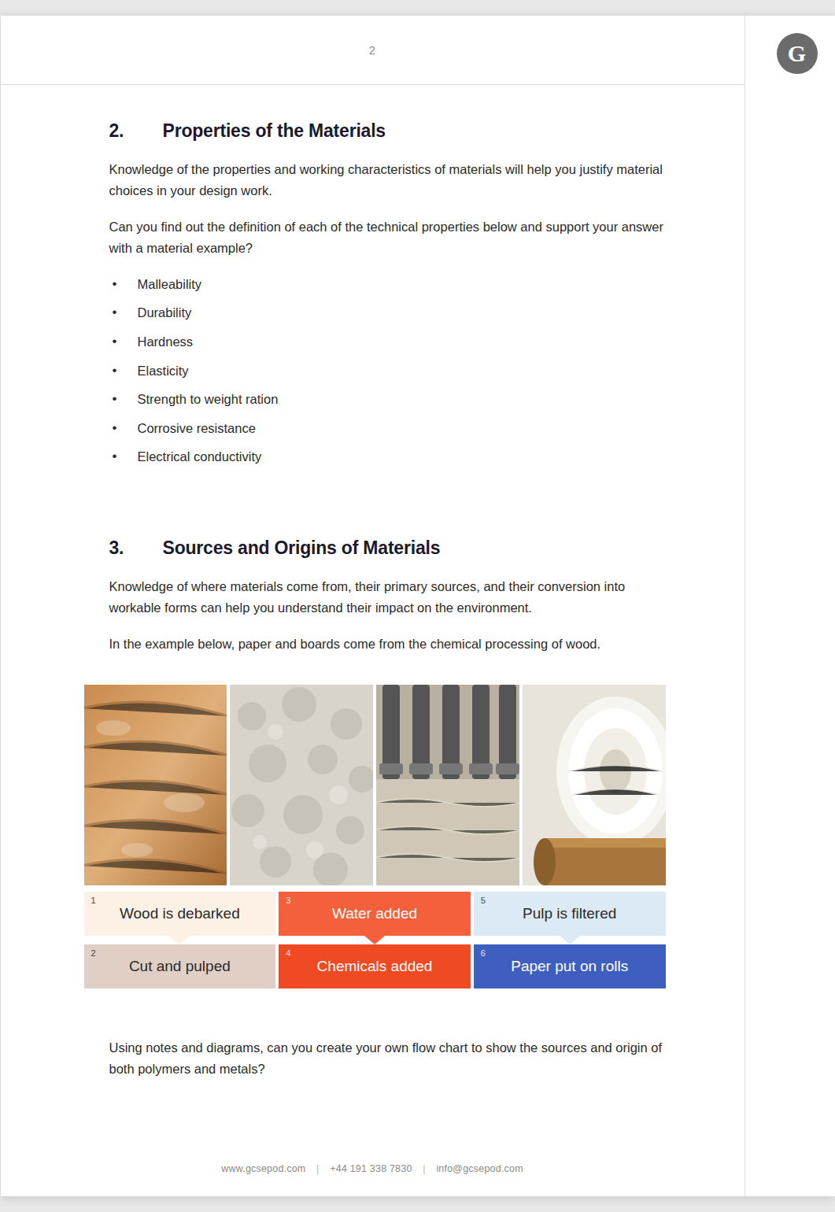G
2
2. Properties of the Materials
Knowledge of the properties and working characteristics of materials will help you justify material choices in your design work.
Can you find out the definition of each of the technical properties below and support your answer with a material example?
Malleability
Durability
Hardness
Elasticity
Strength to weight ration
Corrosive resistance
Electrical conductivity
3. Sources and Origins of Materials
Knowledge of where materials come from, their primary sources, and their conversion into workable forms can help you understand their impact on the environment.
In the example below, paper and boards come from the chemical processing of wood.
1 Wood is debarked
2 Cut and pulped
3 Water added
4 Chemicals added
5 Pulp is filtered
6 Paper put on rolls
Using notes and diagrams, can you create your own flow chart to show the sources and origin of both polymers and metals?
www.gcsepod.com | +44 191 338 7830 | info@gcsepod.com